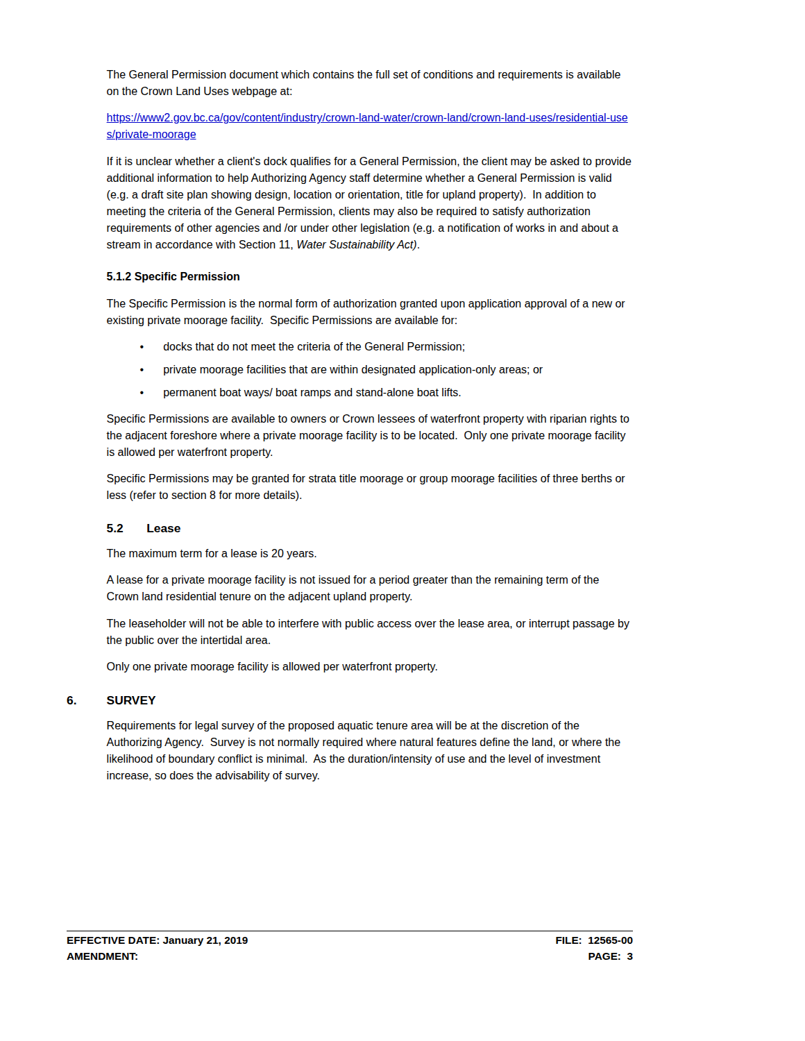The General Permission document which contains the full set of conditions and requirements is available on the Crown Land Uses webpage at:
https://www2.gov.bc.ca/gov/content/industry/crown-land-water/crown-land/crown-land-uses/residential-uses/private-moorage
If it is unclear whether a client's dock qualifies for a General Permission, the client may be asked to provide additional information to help Authorizing Agency staff determine whether a General Permission is valid (e.g. a draft site plan showing design, location or orientation, title for upland property). In addition to meeting the criteria of the General Permission, clients may also be required to satisfy authorization requirements of other agencies and /or under other legislation (e.g. a notification of works in and about a stream in accordance with Section 11, Water Sustainability Act).
5.1.2 Specific Permission
The Specific Permission is the normal form of authorization granted upon application approval of a new or existing private moorage facility. Specific Permissions are available for:
docks that do not meet the criteria of the General Permission;
private moorage facilities that are within designated application-only areas; or
permanent boat ways/ boat ramps and stand-alone boat lifts.
Specific Permissions are available to owners or Crown lessees of waterfront property with riparian rights to the adjacent foreshore where a private moorage facility is to be located. Only one private moorage facility is allowed per waterfront property.
Specific Permissions may be granted for strata title moorage or group moorage facilities of three berths or less (refer to section 8 for more details).
5.2 Lease
The maximum term for a lease is 20 years.
A lease for a private moorage facility is not issued for a period greater than the remaining term of the Crown land residential tenure on the adjacent upland property.
The leaseholder will not be able to interfere with public access over the lease area, or interrupt passage by the public over the intertidal area.
Only one private moorage facility is allowed per waterfront property.
6. SURVEY
Requirements for legal survey of the proposed aquatic tenure area will be at the discretion of the Authorizing Agency. Survey is not normally required where natural features define the land, or where the likelihood of boundary conflict is minimal. As the duration/intensity of use and the level of investment increase, so does the advisability of survey.
EFFECTIVE DATE: January 21, 2019 FILE: 12565-00
AMENDMENT: PAGE: 3